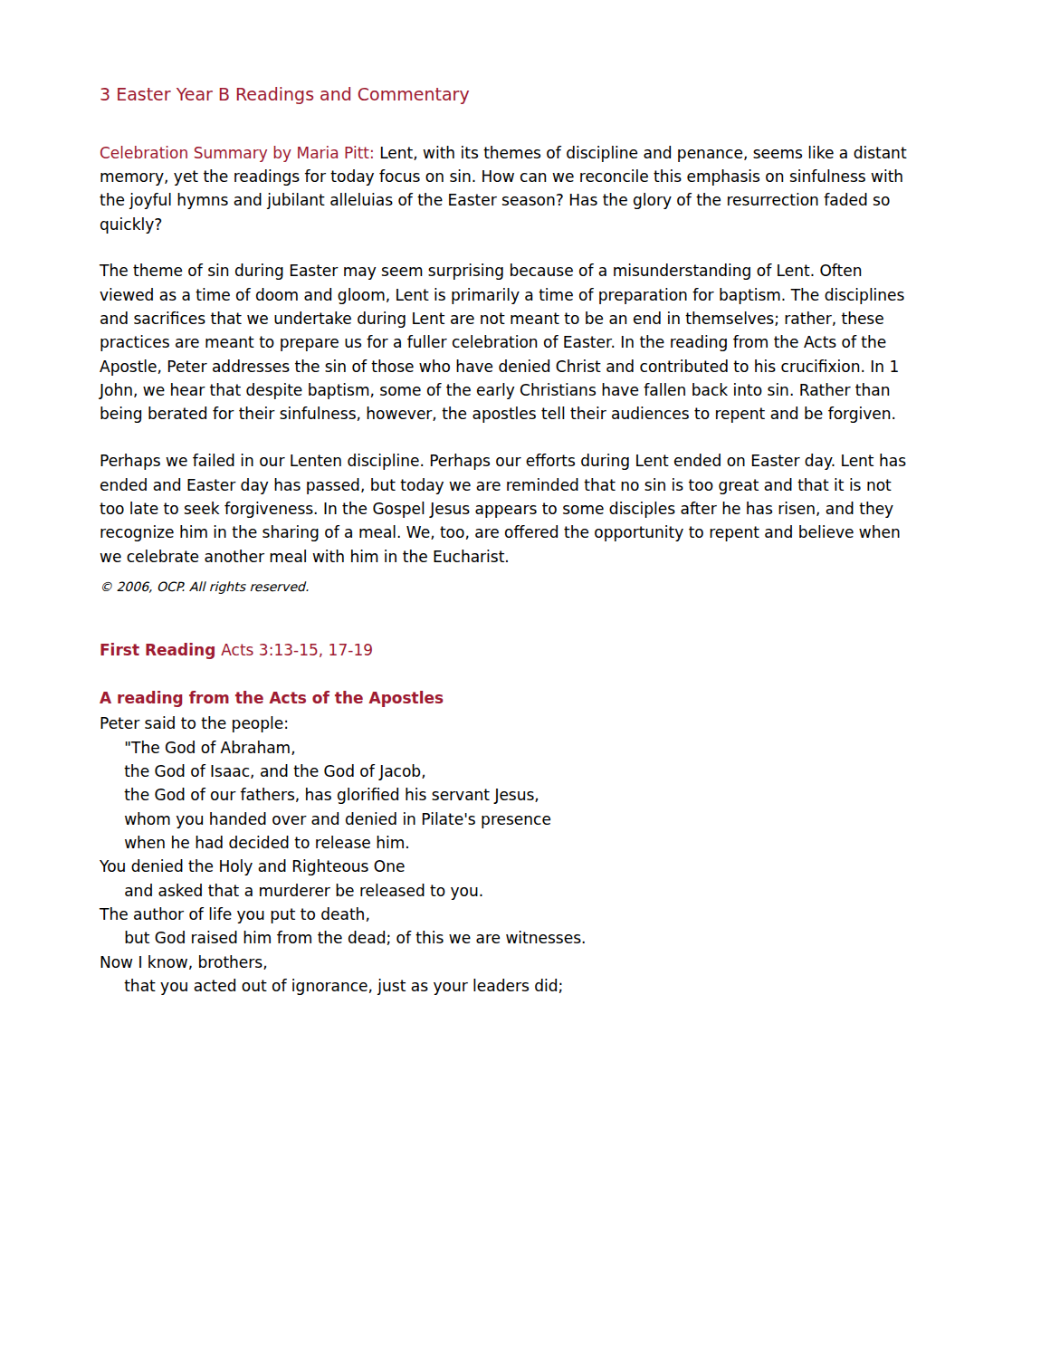3 Easter Year B Readings and Commentary
Celebration Summary by Maria Pitt: Lent, with its themes of discipline and penance, seems like a distant memory, yet the readings for today focus on sin. How can we reconcile this emphasis on sinfulness with the joyful hymns and jubilant alleluias of the Easter season? Has the glory of the resurrection faded so quickly?
The theme of sin during Easter may seem surprising because of a misunderstanding of Lent. Often viewed as a time of doom and gloom, Lent is primarily a time of preparation for baptism. The disciplines and sacrifices that we undertake during Lent are not meant to be an end in themselves; rather, these practices are meant to prepare us for a fuller celebration of Easter. In the reading from the Acts of the Apostle, Peter addresses the sin of those who have denied Christ and contributed to his crucifixion. In 1 John, we hear that despite baptism, some of the early Christians have fallen back into sin. Rather than being berated for their sinfulness, however, the apostles tell their audiences to repent and be forgiven.
Perhaps we failed in our Lenten discipline. Perhaps our efforts during Lent ended on Easter day. Lent has ended and Easter day has passed, but today we are reminded that no sin is too great and that it is not too late to seek forgiveness. In the Gospel Jesus appears to some disciples after he has risen, and they recognize him in the sharing of a meal. We, too, are offered the opportunity to repent and believe when we celebrate another meal with him in the Eucharist.
© 2006, OCP. All rights reserved.
First Reading Acts 3:13-15, 17-19
A reading from the Acts of the Apostles
Peter said to the people:
"The God of Abraham,
the God of Isaac, and the God of Jacob,
the God of our fathers, has glorified his servant Jesus,
whom you handed over and denied in Pilate's presence
when he had decided to release him.
You denied the Holy and Righteous One
and asked that a murderer be released to you.
The author of life you put to death,
but God raised him from the dead; of this we are witnesses.
Now I know, brothers,
that you acted out of ignorance, just as your leaders did;